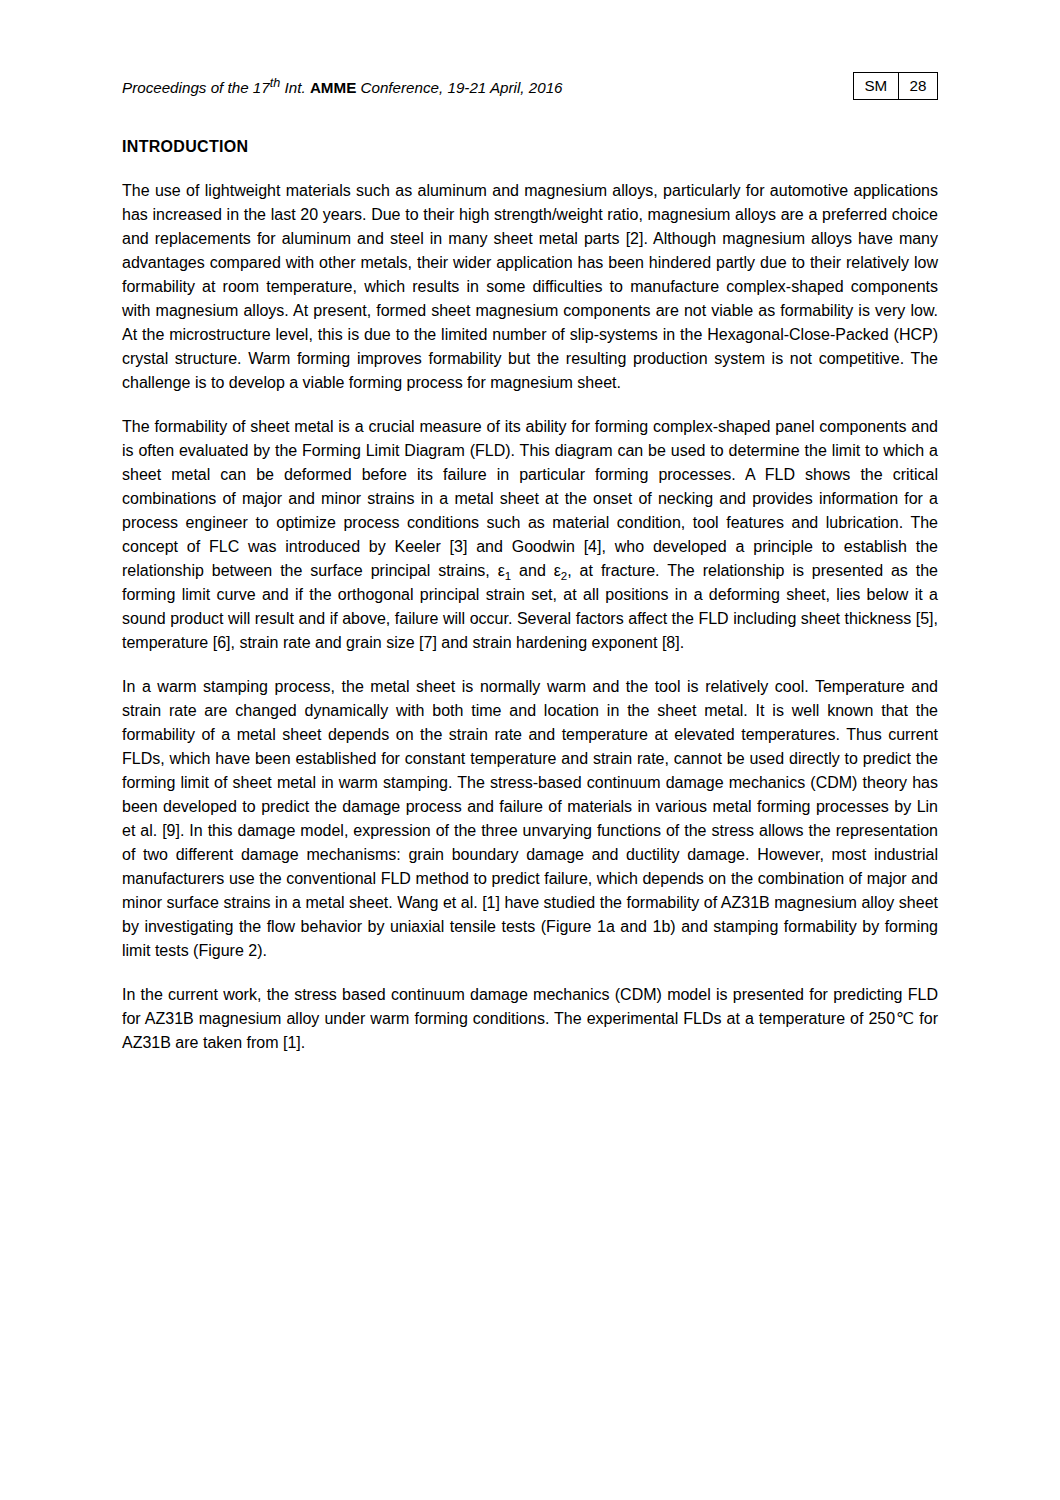Proceedings of the 17th Int. AMME Conference, 19-21 April, 2016
SM 28
INTRODUCTION
The use of lightweight materials such as aluminum and magnesium alloys, particularly for automotive applications has increased in the last 20 years. Due to their high strength/weight ratio, magnesium alloys are a preferred choice and replacements for aluminum and steel in many sheet metal parts [2]. Although magnesium alloys have many advantages compared with other metals, their wider application has been hindered partly due to their relatively low formability at room temperature, which results in some difficulties to manufacture complex-shaped components with magnesium alloys. At present, formed sheet magnesium components are not viable as formability is very low. At the microstructure level, this is due to the limited number of slip-systems in the Hexagonal-Close-Packed (HCP) crystal structure. Warm forming improves formability but the resulting production system is not competitive. The challenge is to develop a viable forming process for magnesium sheet.
The formability of sheet metal is a crucial measure of its ability for forming complex-shaped panel components and is often evaluated by the Forming Limit Diagram (FLD). This diagram can be used to determine the limit to which a sheet metal can be deformed before its failure in particular forming processes. A FLD shows the critical combinations of major and minor strains in a metal sheet at the onset of necking and provides information for a process engineer to optimize process conditions such as material condition, tool features and lubrication. The concept of FLC was introduced by Keeler [3] and Goodwin [4], who developed a principle to establish the relationship between the surface principal strains, ε1 and ε2, at fracture. The relationship is presented as the forming limit curve and if the orthogonal principal strain set, at all positions in a deforming sheet, lies below it a sound product will result and if above, failure will occur. Several factors affect the FLD including sheet thickness [5], temperature [6], strain rate and grain size [7] and strain hardening exponent [8].
In a warm stamping process, the metal sheet is normally warm and the tool is relatively cool. Temperature and strain rate are changed dynamically with both time and location in the sheet metal. It is well known that the formability of a metal sheet depends on the strain rate and temperature at elevated temperatures. Thus current FLDs, which have been established for constant temperature and strain rate, cannot be used directly to predict the forming limit of sheet metal in warm stamping. The stress-based continuum damage mechanics (CDM) theory has been developed to predict the damage process and failure of materials in various metal forming processes by Lin et al. [9]. In this damage model, expression of the three unvarying functions of the stress allows the representation of two different damage mechanisms: grain boundary damage and ductility damage. However, most industrial manufacturers use the conventional FLD method to predict failure, which depends on the combination of major and minor surface strains in a metal sheet. Wang et al. [1] have studied the formability of AZ31B magnesium alloy sheet by investigating the flow behavior by uniaxial tensile tests (Figure 1a and 1b) and stamping formability by forming limit tests (Figure 2).
In the current work, the stress based continuum damage mechanics (CDM) model is presented for predicting FLD for AZ31B magnesium alloy under warm forming conditions. The experimental FLDs at a temperature of 250℃ for AZ31B are taken from [1].